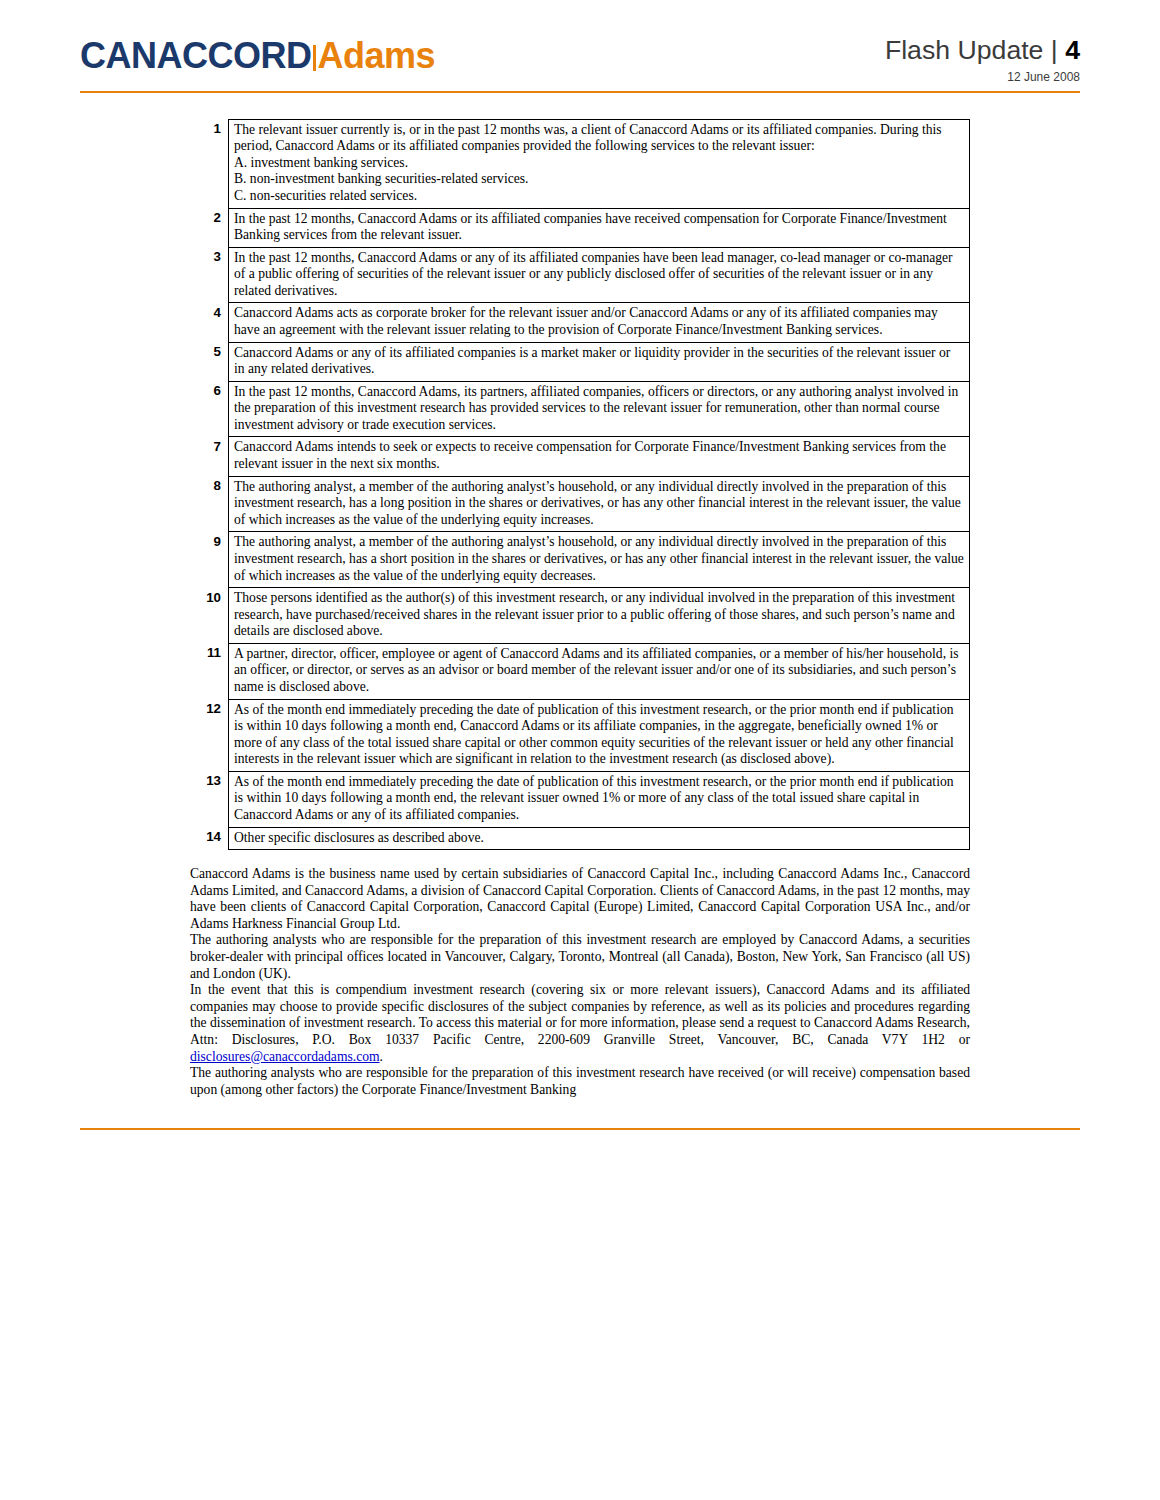CANACCORD Adams
Flash Update | 4
12 June 2008
| 1 | The relevant issuer currently is, or in the past 12 months was, a client of Canaccord Adams or its affiliated companies. During this period, Canaccord Adams or its affiliated companies provided the following services to the relevant issuer: A. investment banking services. B. non-investment banking securities-related services. C. non-securities related services. |
| 2 | In the past 12 months, Canaccord Adams or its affiliated companies have received compensation for Corporate Finance/Investment Banking services from the relevant issuer. |
| 3 | In the past 12 months, Canaccord Adams or any of its affiliated companies have been lead manager, co-lead manager or co-manager of a public offering of securities of the relevant issuer or any publicly disclosed offer of securities of the relevant issuer or in any related derivatives. |
| 4 | Canaccord Adams acts as corporate broker for the relevant issuer and/or Canaccord Adams or any of its affiliated companies may have an agreement with the relevant issuer relating to the provision of Corporate Finance/Investment Banking services. |
| 5 | Canaccord Adams or any of its affiliated companies is a market maker or liquidity provider in the securities of the relevant issuer or in any related derivatives. |
| 6 | In the past 12 months, Canaccord Adams, its partners, affiliated companies, officers or directors, or any authoring analyst involved in the preparation of this investment research has provided services to the relevant issuer for remuneration, other than normal course investment advisory or trade execution services. |
| 7 | Canaccord Adams intends to seek or expects to receive compensation for Corporate Finance/Investment Banking services from the relevant issuer in the next six months. |
| 8 | The authoring analyst, a member of the authoring analyst’s household, or any individual directly involved in the preparation of this investment research, has a long position in the shares or derivatives, or has any other financial interest in the relevant issuer, the value of which increases as the value of the underlying equity increases. |
| 9 | The authoring analyst, a member of the authoring analyst’s household, or any individual directly involved in the preparation of this investment research, has a short position in the shares or derivatives, or has any other financial interest in the relevant issuer, the value of which increases as the value of the underlying equity decreases. |
| 10 | Those persons identified as the author(s) of this investment research, or any individual involved in the preparation of this investment research, have purchased/received shares in the relevant issuer prior to a public offering of those shares, and such person’s name and details are disclosed above. |
| 11 | A partner, director, officer, employee or agent of Canaccord Adams and its affiliated companies, or a member of his/her household, is an officer, or director, or serves as an advisor or board member of the relevant issuer and/or one of its subsidiaries, and such person’s name is disclosed above. |
| 12 | As of the month end immediately preceding the date of publication of this investment research, or the prior month end if publication is within 10 days following a month end, Canaccord Adams or its affiliate companies, in the aggregate, beneficially owned 1% or more of any class of the total issued share capital or other common equity securities of the relevant issuer or held any other financial interests in the relevant issuer which are significant in relation to the investment research (as disclosed above). |
| 13 | As of the month end immediately preceding the date of publication of this investment research, or the prior month end if publication is within 10 days following a month end, the relevant issuer owned 1% or more of any class of the total issued share capital in Canaccord Adams or any of its affiliated companies. |
| 14 | Other specific disclosures as described above. |
Canaccord Adams is the business name used by certain subsidiaries of Canaccord Capital Inc., including Canaccord Adams Inc., Canaccord Adams Limited, and Canaccord Adams, a division of Canaccord Capital Corporation. Clients of Canaccord Adams, in the past 12 months, may have been clients of Canaccord Capital Corporation, Canaccord Capital (Europe) Limited, Canaccord Capital Corporation USA Inc., and/or Adams Harkness Financial Group Ltd.
The authoring analysts who are responsible for the preparation of this investment research are employed by Canaccord Adams, a securities broker-dealer with principal offices located in Vancouver, Calgary, Toronto, Montreal (all Canada), Boston, New York, San Francisco (all US) and London (UK).
In the event that this is compendium investment research (covering six or more relevant issuers), Canaccord Adams and its affiliated companies may choose to provide specific disclosures of the subject companies by reference, as well as its policies and procedures regarding the dissemination of investment research. To access this material or for more information, please send a request to Canaccord Adams Research, Attn: Disclosures, P.O. Box 10337 Pacific Centre, 2200-609 Granville Street, Vancouver, BC, Canada V7Y 1H2 or disclosures@canaccordadams.com.
The authoring analysts who are responsible for the preparation of this investment research have received (or will receive) compensation based upon (among other factors) the Corporate Finance/Investment Banking